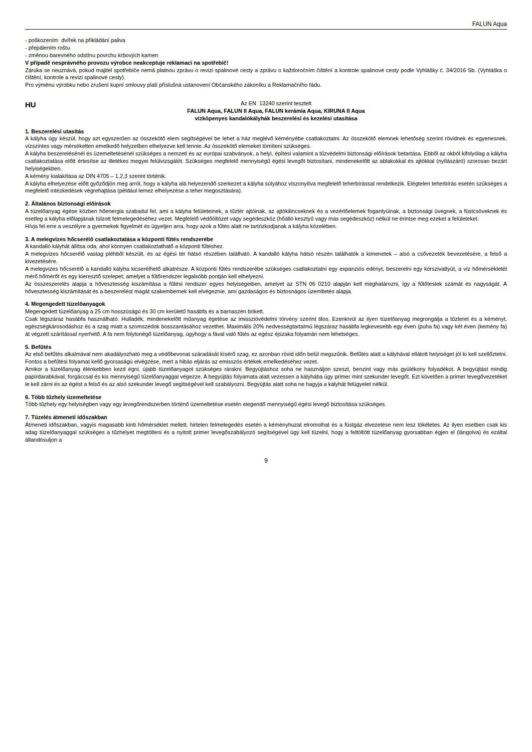FALUN Aqua
- poškozením dvířek na přikládání paliva
- přepálením roštu
- změnou barevného odstínu povrchu krbových kamen
V případě nesprávného provozu výrobce neakceptuje reklamaci na spotřebič!
Záruka se neuznává, pokud majitel spotřebiče nemá platnou zprávu o revizi spalinové cesty a zprávu o každoročním čištění a kontrole spalinové cesty podle Vyhlášky č. 34/2016 Sb. (Vyhláška o čištění, kontrole a revizi spalinové cesty).
Pro výměnu výrobku nebo zrušení kupní smlouvy platí příslušná ustanovení Občanského zákoníku a Reklamačního řádu.
HU
Az EN 13240 szerint tesztelt
FALUN Aqua, FALUN II Aqua, FALUN kerámia Aqua, KIRUNA II Aqua
vízköpenyes kandalókályhák beszerelési és kezelési utasítása
1. Beszerelési utasítás
A kályha úgy készül, hogy azt egyszerűen az összekötő elem segítségével be lehet a ház meglévő kéményébe csatlakoztatni. Az összekötő elemnek lehetőség szerint rövidnek és egyenesnek, vízszintes vagy mérsékelten emelkedő helyzetben elhelyezve kell lennie. Az összekötő elemeket tömíteni szükséges.
A kályha beszerelésénél és üzemeltetésénél szükséges a nemzeti és az európai szabványok, a helyi, építési valamint a tűzvédelmi biztonsági előírások betartása. Ebből az okból kifolyólag a kályha csatlakoztatása előtt értesítse az illetékes megyei felülvizsgálót. Szükséges megfelelő mennyiségű égési levegőt biztosítani, mindenekelőtt az ablakokkal és ajtókkal (nyílászáró) szorosan bezárt helyiségekben.
A kémény kialakítása az DIN 4705 – 1,2,3 szerint történik.
A kályha elhelyezése előtt győződjön meg arról, hogy a kályha alá helyezendő szerkezet a kályha súlyához viszonyítva megfelelő teherbírással rendelkezik. Elégtelen teherbírás esetén szükséges a megfelelő intézkedések végrehajtása (például lemez elhelyezése a teher megosztására).
2. Általános biztonsági előírások
A tüzelőanyag égése közben hőenergia szabadul fel, ami a kályha felületeinek, a tűztér ajtóinak, az ajtókilincseknek és a vezérlőelemek fogantyúinak, a biztonsági üvegnek, a füstcsöveknek és esetleg a kályha előlapjának túlzott felmelegedéséhez vezet. Megfelelő védőöltözet vagy segédeszköz (hőálló kesztyű vagy más segédeszköz) nélkül ne érintse meg ezeket a felületeket.
Hívja fel erre a veszélyre a gyermekek figyelmét és ügyeljen arra, hogy azok a fűtés alatt ne tartózkodjanak a kályha közelében.
3. A melegvizes hőcserélő csatlakoztatása a központi fűtés rendszerébe
A kandalló kályhát állítsa oda, ahol könnyen csatlakoztathatő a központi fűtéshez.
A melegvizes hőcserélő vastag pléhből készült, és az égési tér hátsó részében található. A kandalló kályha hátsó részén találhatók a kimenetek – alsó a csővezeték bevezetésére, a felső a kivezetésére.
A melegvizes hőcserélő a kandalló kályha kicserélhető alkatrésze. A központi fűtés rendszerébe szükséges csatlakoztatni egy expanziós edényt, beszerelni egy körszivattyút, a víz hőmérsékletét mérő hőmérőt és egy kieresztő szelepet, amelyet a fűtőrendszer legalsóbb pontján kell elhelyezni.
Az összeszerelés alapja a hővesztesség kiszámítása a fűtési rendszer egyes helyiségeiben, amelyet az STN 06 0210 alapján kell meghatározni, így a fűtőtestek számát és nagyságát. A hővesztesség kiszámítását és a beszerelést magát szakembernek kell elvégeznie, ami gazdaságos és biztosnágos üzemltetés alapja.
4. Megengedett tüzelőanyagok
Megengedett tüzelőanyag a 25 cm hosszúságú és 30 cm kerületű hasábfa és a barnaszén brikett.
Csak légszáraz hasábfa használható. Hulladék, mindenekelőtt műanyag égetése az imisszióvédelmi törvény szerint tilos. Ezenkívül az ilyen tüzelőanyag megrongálja a tűzteret és a kéményt, egészségkárosodáshoz és a szag miatt a szomszédok bosszantásához vezethet. Maximális 20% nedvességtartalmú légszáraz hasábfa legkevesebb egy éven (puha fa) vagy két éven (kemény fa) át végzett szárítással nyerhető. A fa nem folytonégő tüzelőanyag, úgyhogy a fával való fűtés az egész éjszaka folyamán nem lehetséges.
5. Befűtés
Az első befűtés alkalmával nem akadályozható meg a védőbevonat száradását kísérő szag, ez azonban rövid időn belül megszűnik. Befűtés alatt a kályhával ellátott helyiséget jól ki kell szellőztetni. Fontos a befűtési folyamat kellő gyorsaságú elvégzése, mert a hibás eljárás az emisszós értékek emelkedéséhez vezet.
Amikor a tüzelőanyag élénkebben kezd égni, újabb tüzelőanyagot szükséges rárakni. Begyújtáshoz soha ne használjon szeszt, benzint vagy más gyúlékony folyadékot. A begyújtást mindig papírdarabkával, forgáccsal és kis mennyiségű tüzelőanyaggal végezze. A begyújtás folyamata alatt vezessen a kályhába úgy primer mint szekunder levegőt. Ezt követően a primer levegővezetéket le kell zárni és az égést a felső és az alsó szekunder levegő segítségével kell szabályozni. Begyújtás alatt soha ne hagyja a kályhát felügyelet nélkül.
6. Több tűzhely üzemeltetése
Több tűzhely egy helyiségben vagy egy levegőrendszerben történő üzemeltetése esetén elegendő mennyiségű égési levegő biztosítása szükséges.
7. Tüzelés átmeneti időszakban
Átmeneti időszakban, vagyis magasabb kinti hőmérséklet mellett, hirtelen felmelegedés esetén a kéményhuzat elromolhat és a füstgáz elvezetése nem lesz tökéletes. Az ilyen esetben csak kis adag tüzelőanyaggal szükséges a tűzhelyet megtölteni és a nyitott primer levegőszabályozó segítségével úgy kell tüzelni, hogy a feltöltött tüzelőanyag gyorsabban égjen el (lángolva) és ezáltal állandósuljon a
9